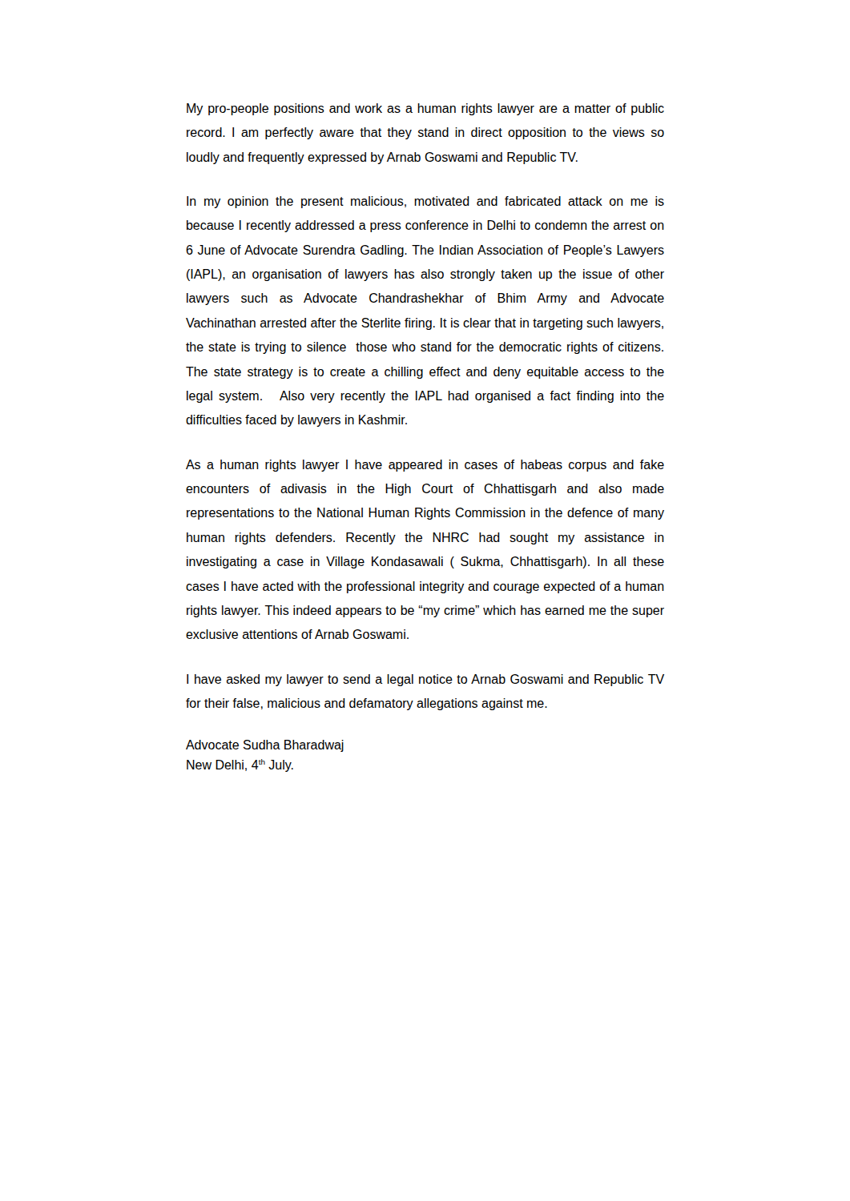My pro-people positions and work as a human rights lawyer are a matter of public record. I am perfectly aware that they stand in direct opposition to the views so loudly and frequently expressed by Arnab Goswami and Republic TV.
In my opinion the present malicious, motivated and fabricated attack on me is because I recently addressed a press conference in Delhi to condemn the arrest on 6 June of Advocate Surendra Gadling. The Indian Association of People’s Lawyers (IAPL), an organisation of lawyers has also strongly taken up the issue of other lawyers such as Advocate Chandrashekhar of Bhim Army and Advocate Vachinathan arrested after the Sterlite firing. It is clear that in targeting such lawyers, the state is trying to silence those who stand for the democratic rights of citizens. The state strategy is to create a chilling effect and deny equitable access to the legal system. Also very recently the IAPL had organised a fact finding into the difficulties faced by lawyers in Kashmir.
As a human rights lawyer I have appeared in cases of habeas corpus and fake encounters of adivasis in the High Court of Chhattisgarh and also made representations to the National Human Rights Commission in the defence of many human rights defenders. Recently the NHRC had sought my assistance in investigating a case in Village Kondasawali ( Sukma, Chhattisgarh). In all these cases I have acted with the professional integrity and courage expected of a human rights lawyer. This indeed appears to be “my crime” which has earned me the super exclusive attentions of Arnab Goswami.
I have asked my lawyer to send a legal notice to Arnab Goswami and Republic TV for their false, malicious and defamatory allegations against me.
Advocate Sudha Bharadwaj
New Delhi, 4th July.